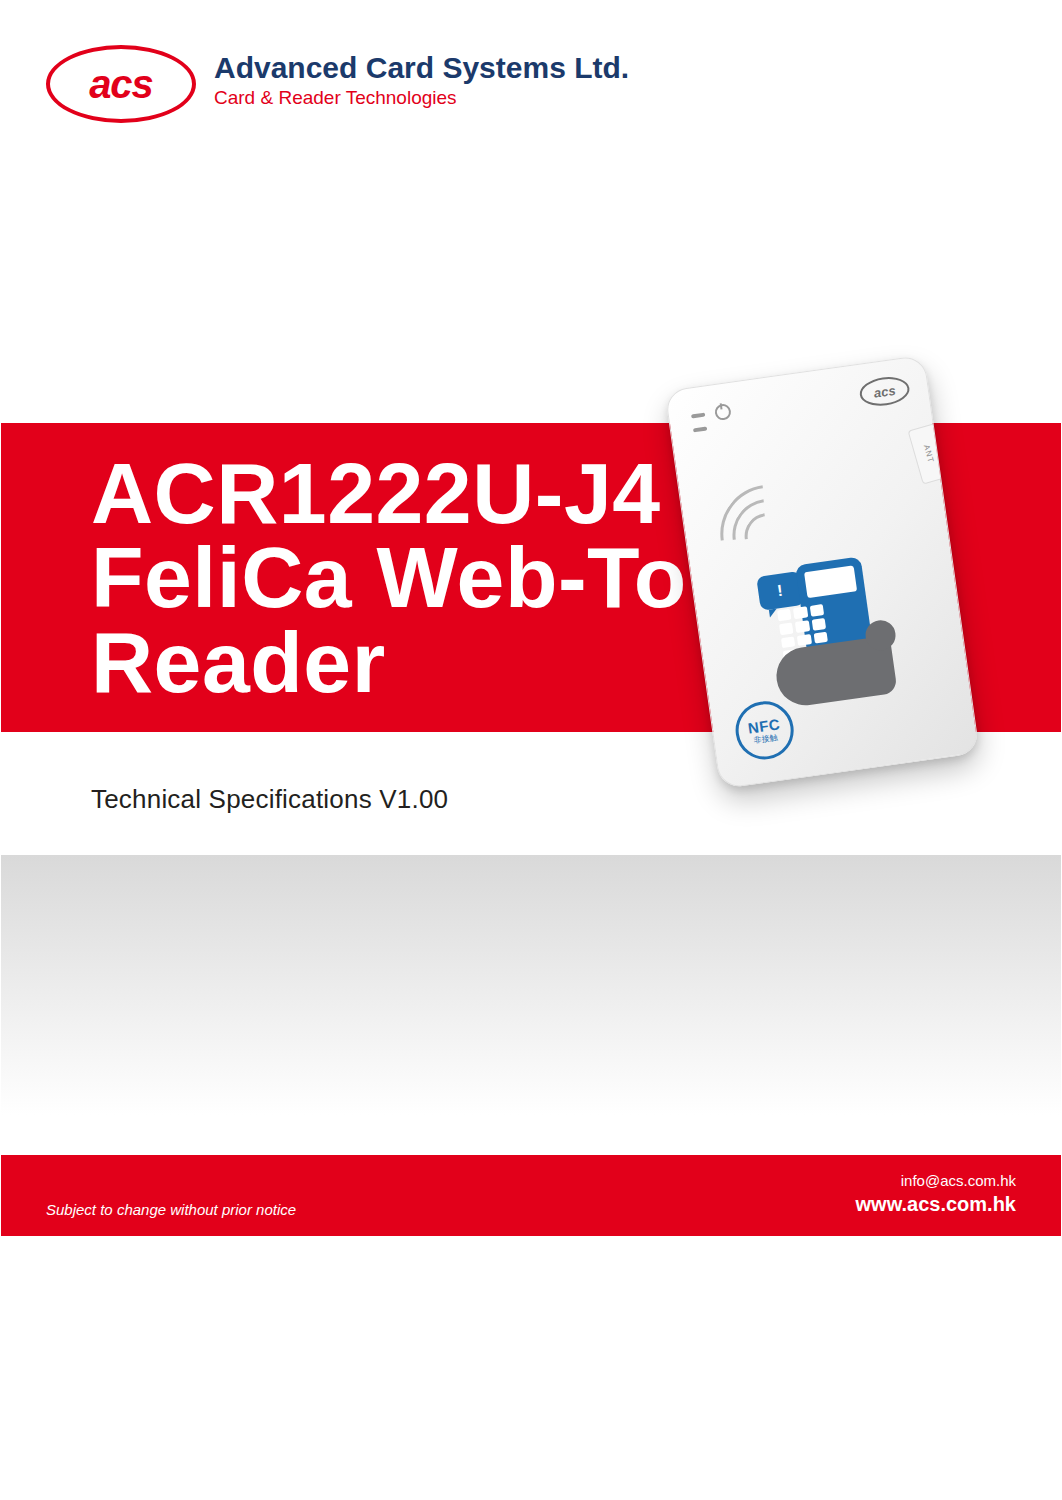acs
Advanced Card Systems Ltd.
Card & Reader Technologies
acs
ANT
!
NFC 非接触
ACR1222U-J4
FeliCa Web-To
Reader
Technical Specifications V1.00
Subject to change without prior notice
info@acs.com.hk
www.acs.com.hk